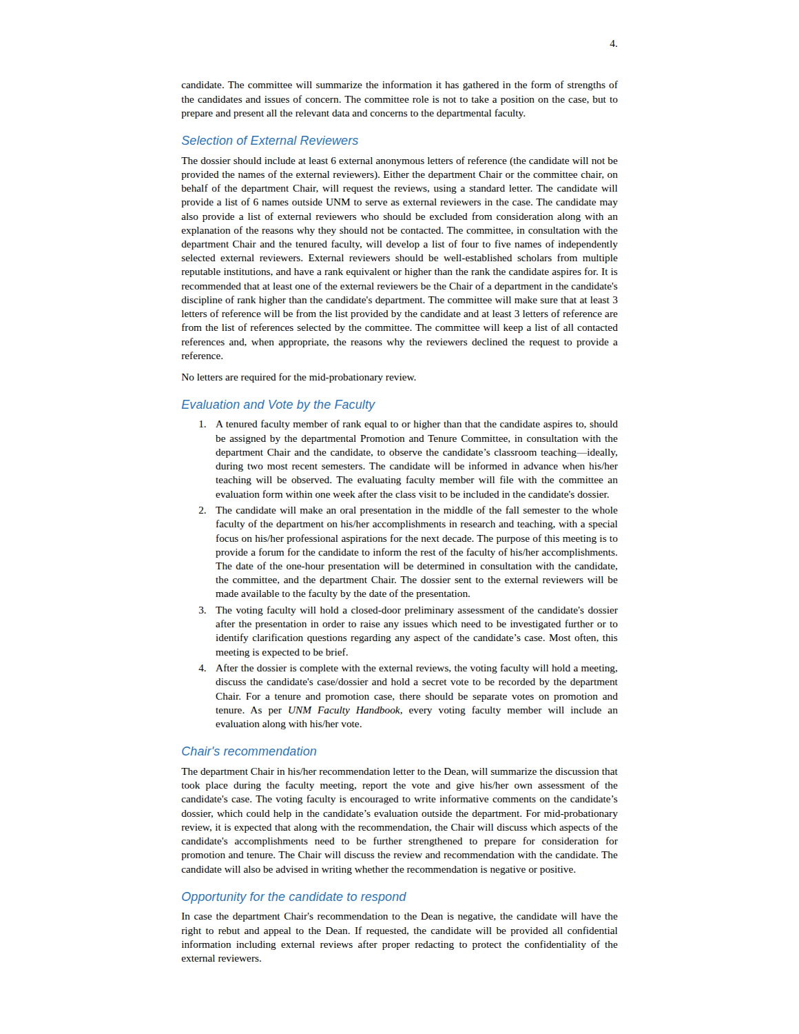4.
candidate. The committee will summarize the information it has gathered in the form of strengths of the candidates and issues of concern. The committee role is not to take a position on the case, but to prepare and present all the relevant data and concerns to the departmental faculty.
Selection of External Reviewers
The dossier should include at least 6 external anonymous letters of reference (the candidate will not be provided the names of the external reviewers). Either the department Chair or the committee chair, on behalf of the department Chair, will request the reviews, using a standard letter. The candidate will provide a list of 6 names outside UNM to serve as external reviewers in the case. The candidate may also provide a list of external reviewers who should be excluded from consideration along with an explanation of the reasons why they should not be contacted. The committee, in consultation with the department Chair and the tenured faculty, will develop a list of four to five names of independently selected external reviewers. External reviewers should be well-established scholars from multiple reputable institutions, and have a rank equivalent or higher than the rank the candidate aspires for. It is recommended that at least one of the external reviewers be the Chair of a department in the candidate's discipline of rank higher than the candidate's department. The committee will make sure that at least 3 letters of reference will be from the list provided by the candidate and at least 3 letters of reference are from the list of references selected by the committee. The committee will keep a list of all contacted references and, when appropriate, the reasons why the reviewers declined the request to provide a reference.
No letters are required for the mid-probationary review.
Evaluation and Vote by the Faculty
A tenured faculty member of rank equal to or higher than that the candidate aspires to, should be assigned by the departmental Promotion and Tenure Committee, in consultation with the department Chair and the candidate, to observe the candidate’s classroom teaching—ideally, during two most recent semesters. The candidate will be informed in advance when his/her teaching will be observed. The evaluating faculty member will file with the committee an evaluation form within one week after the class visit to be included in the candidate's dossier.
The candidate will make an oral presentation in the middle of the fall semester to the whole faculty of the department on his/her accomplishments in research and teaching, with a special focus on his/her professional aspirations for the next decade. The purpose of this meeting is to provide a forum for the candidate to inform the rest of the faculty of his/her accomplishments. The date of the one-hour presentation will be determined in consultation with the candidate, the committee, and the department Chair. The dossier sent to the external reviewers will be made available to the faculty by the date of the presentation.
The voting faculty will hold a closed-door preliminary assessment of the candidate's dossier after the presentation in order to raise any issues which need to be investigated further or to identify clarification questions regarding any aspect of the candidate’s case. Most often, this meeting is expected to be brief.
After the dossier is complete with the external reviews, the voting faculty will hold a meeting, discuss the candidate's case/dossier and hold a secret vote to be recorded by the department Chair. For a tenure and promotion case, there should be separate votes on promotion and tenure. As per UNM Faculty Handbook, every voting faculty member will include an evaluation along with his/her vote.
Chair's recommendation
The department Chair in his/her recommendation letter to the Dean, will summarize the discussion that took place during the faculty meeting, report the vote and give his/her own assessment of the candidate's case. The voting faculty is encouraged to write informative comments on the candidate’s dossier, which could help in the candidate’s evaluation outside the department. For mid-probationary review, it is expected that along with the recommendation, the Chair will discuss which aspects of the candidate's accomplishments need to be further strengthened to prepare for consideration for promotion and tenure. The Chair will discuss the review and recommendation with the candidate. The candidate will also be advised in writing whether the recommendation is negative or positive.
Opportunity for the candidate to respond
In case the department Chair's recommendation to the Dean is negative, the candidate will have the right to rebut and appeal to the Dean. If requested, the candidate will be provided all confidential information including external reviews after proper redacting to protect the confidentiality of the external reviewers.